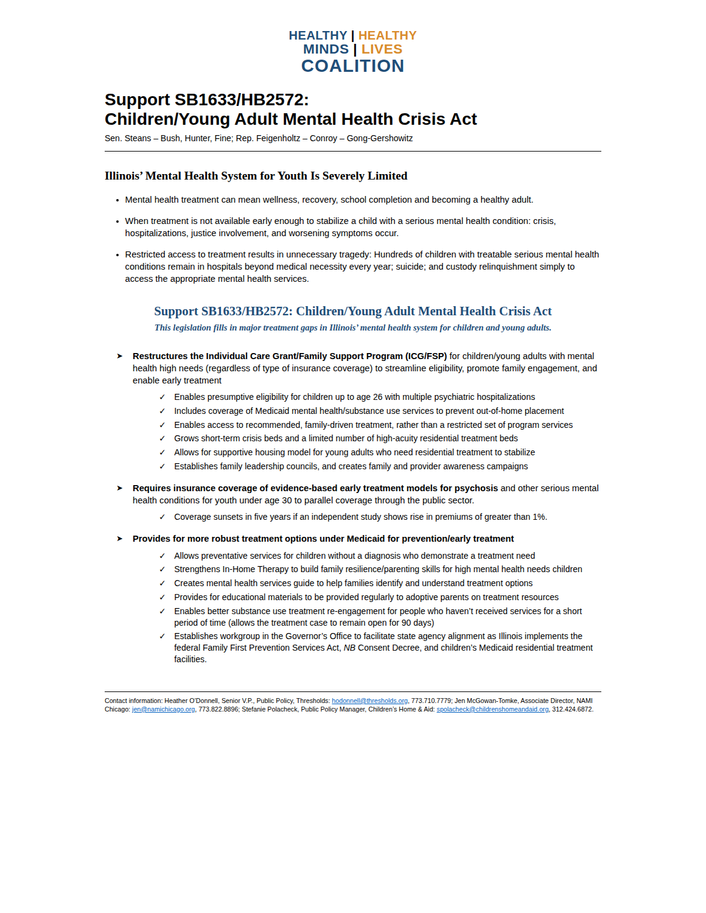HEALTHY | HEALTHY
MINDS | LIVES
COALITION
Support SB1633/HB2572:
Children/Young Adult Mental Health Crisis Act
Sen. Steans – Bush, Hunter, Fine; Rep. Feigenholtz – Conroy – Gong-Gershowitz
Illinois’ Mental Health System for Youth Is Severely Limited
Mental health treatment can mean wellness, recovery, school completion and becoming a healthy adult.
When treatment is not available early enough to stabilize a child with a serious mental health condition: crisis, hospitalizations, justice involvement, and worsening symptoms occur.
Restricted access to treatment results in unnecessary tragedy: Hundreds of children with treatable serious mental health conditions remain in hospitals beyond medical necessity every year; suicide; and custody relinquishment simply to access the appropriate mental health services.
Support SB1633/HB2572: Children/Young Adult Mental Health Crisis Act
This legislation fills in major treatment gaps in Illinois’ mental health system for children and young adults.
Restructures the Individual Care Grant/Family Support Program (ICG/FSP) for children/young adults with mental health high needs (regardless of type of insurance coverage) to streamline eligibility, promote family engagement, and enable early treatment
Enables presumptive eligibility for children up to age 26 with multiple psychiatric hospitalizations
Includes coverage of Medicaid mental health/substance use services to prevent out-of-home placement
Enables access to recommended, family-driven treatment, rather than a restricted set of program services
Grows short-term crisis beds and a limited number of high-acuity residential treatment beds
Allows for supportive housing model for young adults who need residential treatment to stabilize
Establishes family leadership councils, and creates family and provider awareness campaigns
Requires insurance coverage of evidence-based early treatment models for psychosis and other serious mental health conditions for youth under age 30 to parallel coverage through the public sector.
Coverage sunsets in five years if an independent study shows rise in premiums of greater than 1%.
Provides for more robust treatment options under Medicaid for prevention/early treatment
Allows preventative services for children without a diagnosis who demonstrate a treatment need
Strengthens In-Home Therapy to build family resilience/parenting skills for high mental health needs children
Creates mental health services guide to help families identify and understand treatment options
Provides for educational materials to be provided regularly to adoptive parents on treatment resources
Enables better substance use treatment re-engagement for people who haven’t received services for a short period of time (allows the treatment case to remain open for 90 days)
Establishes workgroup in the Governor’s Office to facilitate state agency alignment as Illinois implements the federal Family First Prevention Services Act, NB Consent Decree, and children’s Medicaid residential treatment facilities.
Contact information: Heather O’Donnell, Senior V.P., Public Policy, Thresholds: hodonnell@thresholds.org, 773.710.7779; Jen McGowan-Tomke, Associate Director, NAMI Chicago: jen@namichicago.org, 773.822.8896; Stefanie Polacheck, Public Policy Manager, Children’s Home & Aid: spolacheck@childrenshomeandaid.org, 312.424.6872.